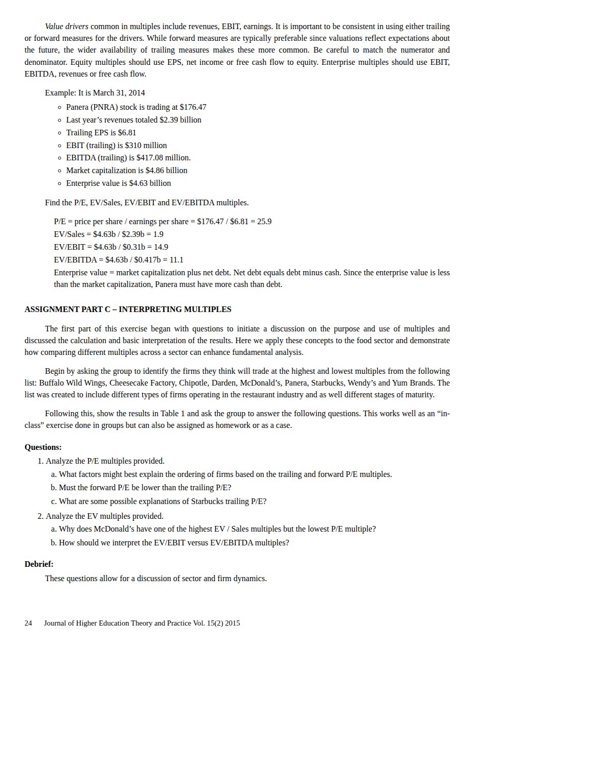Value drivers common in multiples include revenues, EBIT, earnings. It is important to be consistent in using either trailing or forward measures for the drivers. While forward measures are typically preferable since valuations reflect expectations about the future, the wider availability of trailing measures makes these more common. Be careful to match the numerator and denominator. Equity multiples should use EPS, net income or free cash flow to equity. Enterprise multiples should use EBIT, EBITDA, revenues or free cash flow.
Example: It is March 31, 2014
Panera (PNRA) stock is trading at $176.47
Last year’s revenues totaled $2.39 billion
Trailing EPS is $6.81
EBIT (trailing) is $310 million
EBITDA (trailing) is $417.08 million.
Market capitalization is $4.86 billion
Enterprise value is $4.63 billion
Find the P/E, EV/Sales, EV/EBIT and EV/EBITDA multiples.
P/E = price per share / earnings per share = $176.47 / $6.81 = 25.9
EV/Sales = $4.63b / $2.39b = 1.9
EV/EBIT = $4.63b / $0.31b = 14.9
EV/EBITDA = $4.63b / $0.417b = 11.1
Enterprise value = market capitalization plus net debt. Net debt equals debt minus cash. Since the enterprise value is less than the market capitalization, Panera must have more cash than debt.
Assignment Part C – Interpreting Multiples
The first part of this exercise began with questions to initiate a discussion on the purpose and use of multiples and discussed the calculation and basic interpretation of the results. Here we apply these concepts to the food sector and demonstrate how comparing different multiples across a sector can enhance fundamental analysis.
Begin by asking the group to identify the firms they think will trade at the highest and lowest multiples from the following list: Buffalo Wild Wings, Cheesecake Factory, Chipotle, Darden, McDonald’s, Panera, Starbucks, Wendy’s and Yum Brands. The list was created to include different types of firms operating in the restaurant industry and as well different stages of maturity.
Following this, show the results in Table 1 and ask the group to answer the following questions. This works well as an “in- class” exercise done in groups but can also be assigned as homework or as a case.
Questions:
Analyze the P/E multiples provided.
What factors might best explain the ordering of firms based on the trailing and forward P/E multiples.
Must the forward P/E be lower than the trailing P/E?
What are some possible explanations of Starbucks trailing P/E?
Analyze the EV multiples provided.
Why does McDonald’s have one of the highest EV / Sales multiples but the lowest P/E multiple?
How should we interpret the EV/EBIT versus EV/EBITDA multiples?
Debrief:
These questions allow for a discussion of sector and firm dynamics.
24 Journal of Higher Education Theory and Practice Vol. 15(2) 2015